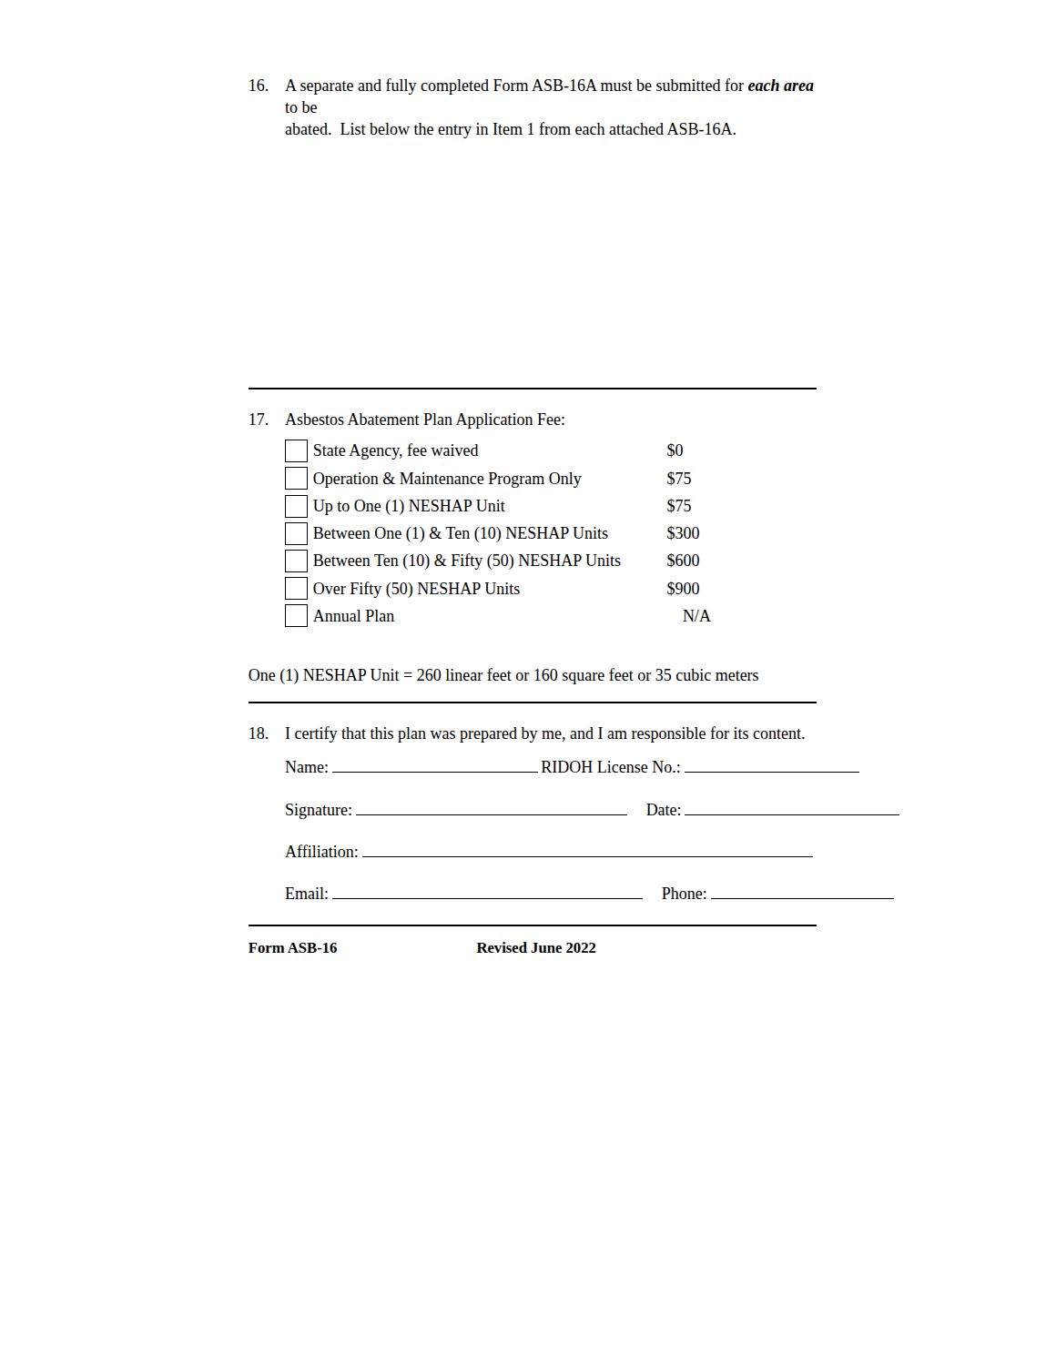16.
A separate and fully completed Form ASB-16A must be submitted for each area to be
abated. List below the entry in Item 1 from each attached ASB-16A.
17.
Asbestos Abatement Plan Application Fee:
State Agency, fee waived
$0
Operation & Maintenance Program Only
$75
Up to One (1) NESHAP Unit
$75
Between One (1) & Ten (10) NESHAP Units
$300
Between Ten (10) & Fifty (50) NESHAP Units
$600
Over Fifty (50) NESHAP Units
$900
Annual Plan
N/A
One (1) NESHAP Unit = 260 linear feet or 160 square feet or 35 cubic meters
18.
I certify that this plan was prepared by me, and I am responsible for its content.
Name: RIDOH License No.:
Signature: Date:
Affiliation:
Email: Phone:
Form ASB-16 Revised June 2022